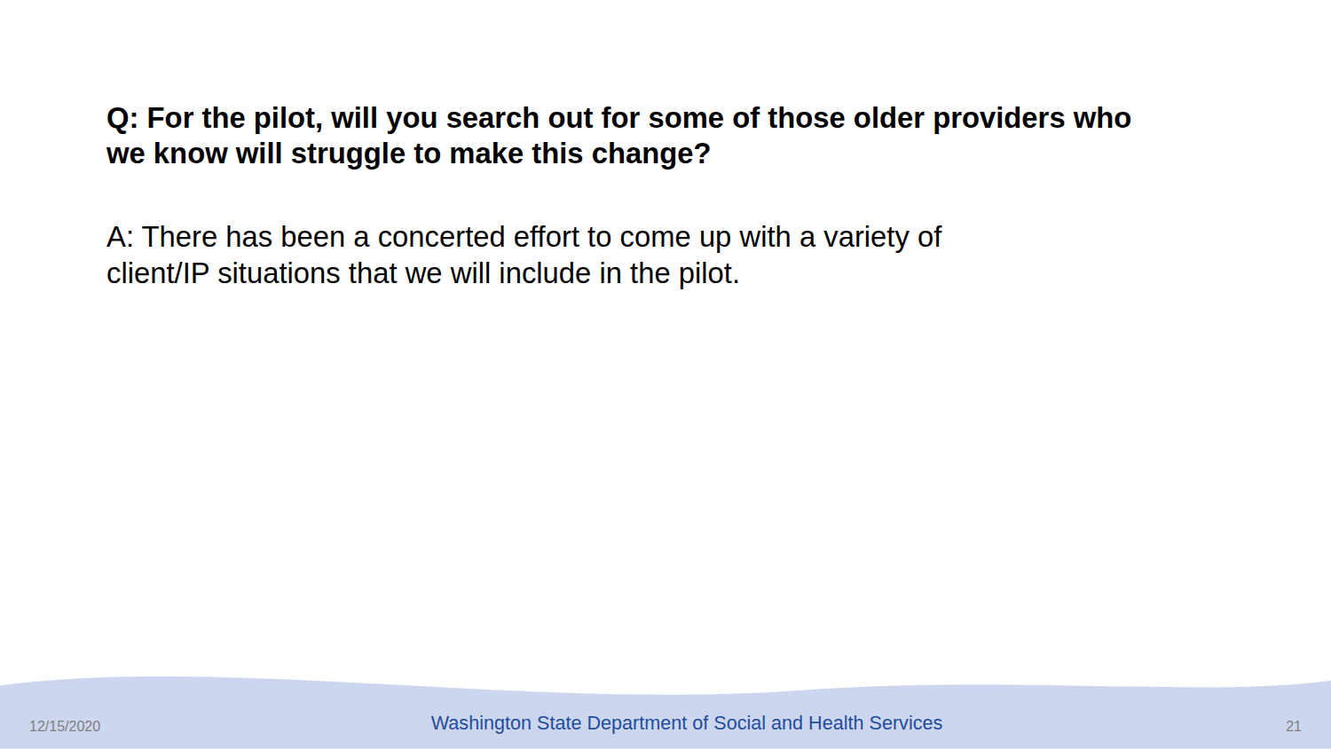Q: For the pilot, will you search out for some of those older providers who we know will struggle to make this change?
A: There has been a concerted effort to come up with a variety of client/IP situations that we will include in the pilot.
12/15/2020 Washington State Department of Social and Health Services 21